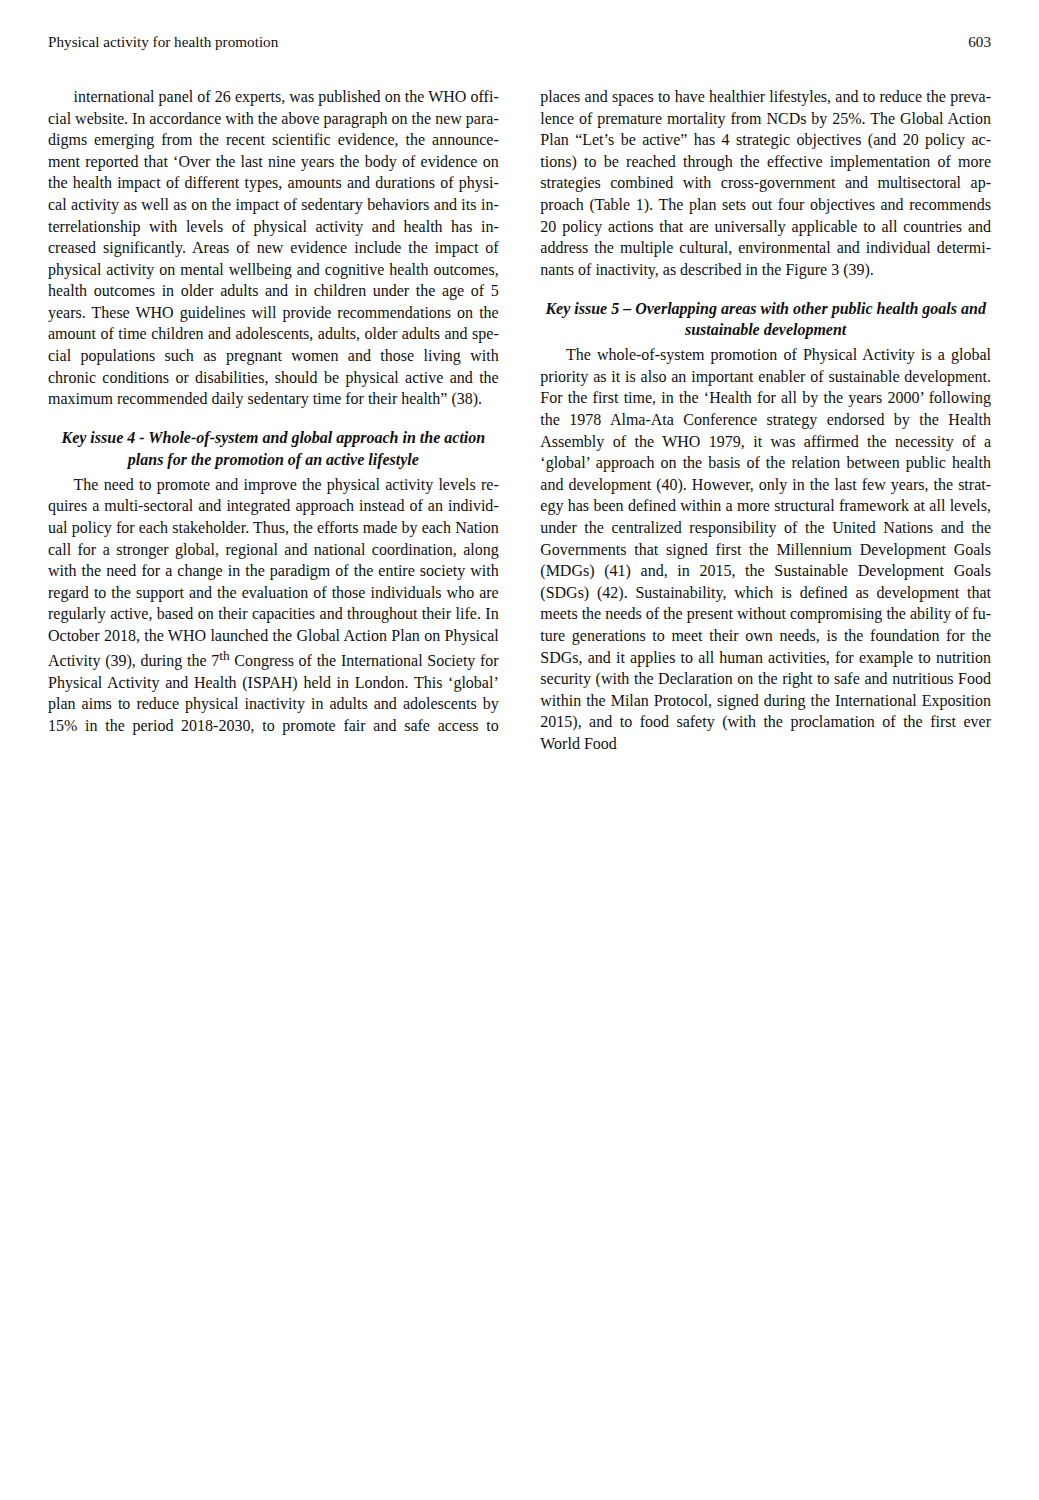Physical activity for health promotion 603
international panel of 26 experts, was published on the WHO official website. In accordance with the above paragraph on the new paradigms emerging from the recent scientific evidence, the announcement reported that ‘Over the last nine years the body of evidence on the health impact of different types, amounts and durations of physical activity as well as on the impact of sedentary behaviors and its interrelationship with levels of physical activity and health has increased significantly. Areas of new evidence include the impact of physical activity on mental wellbeing and cognitive health outcomes, health outcomes in older adults and in children under the age of 5 years. These WHO guidelines will provide recommendations on the amount of time children and adolescents, adults, older adults and special populations such as pregnant women and those living with chronic conditions or disabilities, should be physical active and the maximum recommended daily sedentary time for their health” (38).
Key issue 4 - Whole-of-system and global approach in the action plans for the promotion of an active lifestyle
The need to promote and improve the physical activity levels requires a multi-sectoral and integrated approach instead of an individual policy for each stakeholder. Thus, the efforts made by each Nation call for a stronger global, regional and national coordination, along with the need for a change in the paradigm of the entire society with regard to the support and the evaluation of those individuals who are regularly active, based on their capacities and throughout their life. In October 2018, the WHO launched the Global Action Plan on Physical Activity (39), during the 7th Congress of the International Society for Physical Activity and Health (ISPAH) held in London. This ‘global’ plan aims to reduce physical inactivity in adults and adolescents by 15% in the period 2018-2030, to promote fair and safe access to places and spaces to have healthier lifestyles, and to reduce the prevalence of premature mortality from NCDs by 25%. The Global Action Plan “Let’s be active” has 4 strategic objectives (and 20 policy actions) to be reached through the effective implementation of more strategies combined with cross-government and multisectoral approach (Table 1). The plan sets out four objectives and recommends 20 policy actions that are universally applicable to all countries and address the multiple cultural, environmental and individual determinants of inactivity, as described in the Figure 3 (39).
Key issue 5 – Overlapping areas with other public health goals and sustainable development
The whole-of-system promotion of Physical Activity is a global priority as it is also an important enabler of sustainable development. For the first time, in the ‘Health for all by the years 2000’ following the 1978 Alma-Ata Conference strategy endorsed by the Health Assembly of the WHO 1979, it was affirmed the necessity of a ‘global’ approach on the basis of the relation between public health and development (40). However, only in the last few years, the strategy has been defined within a more structural framework at all levels, under the centralized responsibility of the United Nations and the Governments that signed first the Millennium Development Goals (MDGs) (41) and, in 2015, the Sustainable Development Goals (SDGs) (42). Sustainability, which is defined as development that meets the needs of the present without compromising the ability of future generations to meet their own needs, is the foundation for the SDGs, and it applies to all human activities, for example to nutrition security (with the Declaration on the right to safe and nutritious Food within the Milan Protocol, signed during the International Exposition 2015), and to food safety (with the proclamation of the first ever World Food